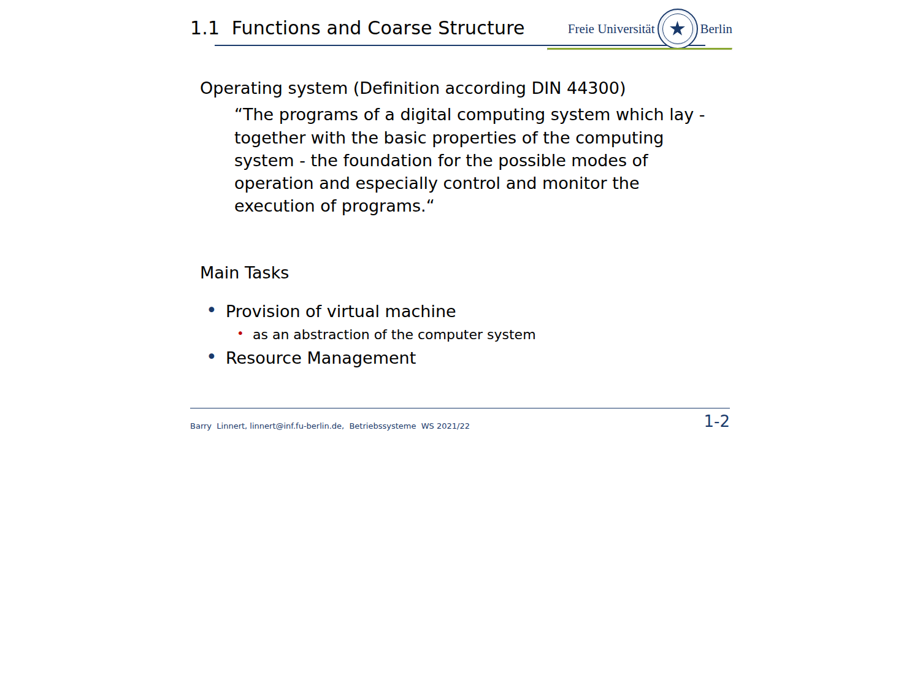Freie Universität Berlin
1.1 Functions and Coarse Structure
Operating system (Definition according DIN 44300)
“The programs of a digital computing system which lay - together with the basic properties of the computing system - the foundation for the possible modes of operation and especially control and monitor the execution of programs.“
Main Tasks
Provision of virtual machine
as an abstraction of the computer system
Resource Management
Barry Linnert, linnert@inf.fu-berlin.de, Betriebssysteme WS 2021/22
1-2